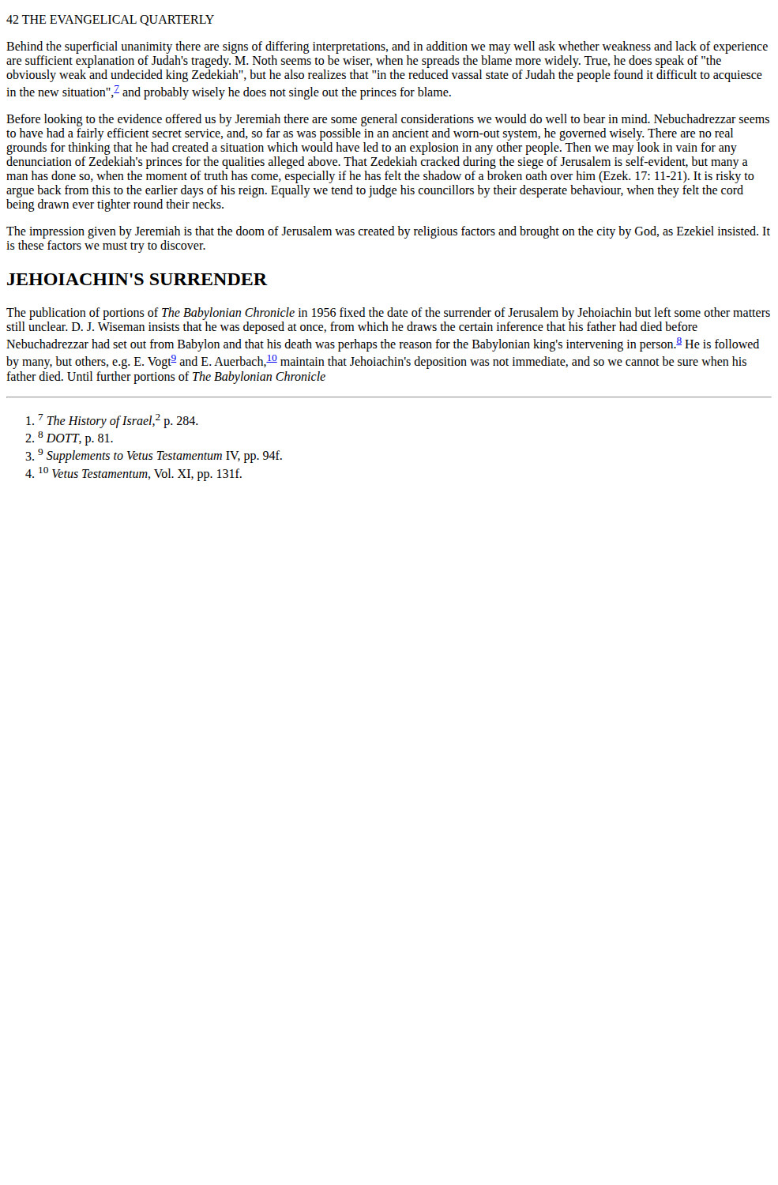42 THE EVANGELICAL QUARTERLY
Behind the superficial unanimity there are signs of differing interpretations, and in addition we may well ask whether weakness and lack of experience are sufficient explanation of Judah's tragedy. M. Noth seems to be wiser, when he spreads the blame more widely. True, he does speak of "the obviously weak and undecided king Zedekiah", but he also realizes that "in the reduced vassal state of Judah the people found it difficult to acquiesce in the new situation",7 and probably wisely he does not single out the princes for blame.
Before looking to the evidence offered us by Jeremiah there are some general considerations we would do well to bear in mind. Nebuchadrezzar seems to have had a fairly efficient secret service, and, so far as was possible in an ancient and worn-out system, he governed wisely. There are no real grounds for thinking that he had created a situation which would have led to an explosion in any other people. Then we may look in vain for any denunciation of Zedekiah's princes for the qualities alleged above. That Zedekiah cracked during the siege of Jerusalem is self-evident, but many a man has done so, when the moment of truth has come, especially if he has felt the shadow of a broken oath over him (Ezek. 17: 11-21). It is risky to argue back from this to the earlier days of his reign. Equally we tend to judge his councillors by their desperate behaviour, when they felt the cord being drawn ever tighter round their necks.
The impression given by Jeremiah is that the doom of Jerusalem was created by religious factors and brought on the city by God, as Ezekiel insisted. It is these factors we must try to discover.
JEHOIACHIN'S SURRENDER
The publication of portions of The Babylonian Chronicle in 1956 fixed the date of the surrender of Jerusalem by Jehoiachin but left some other matters still unclear. D. J. Wiseman insists that he was deposed at once, from which he draws the certain inference that his father had died before Nebuchadrezzar had set out from Babylon and that his death was perhaps the reason for the Babylonian king's intervening in person.8 He is followed by many, but others, e.g. E. Vogt9 and E. Auerbach,10 maintain that Jehoiachin's deposition was not immediate, and so we cannot be sure when his father died. Until further portions of The Babylonian Chronicle
7 The History of Israel,2 p. 284.
8 DOTT, p. 81.
9 Supplements to Vetus Testamentum IV, pp. 94f.
10 Vetus Testamentum, Vol. XI, pp. 131f.